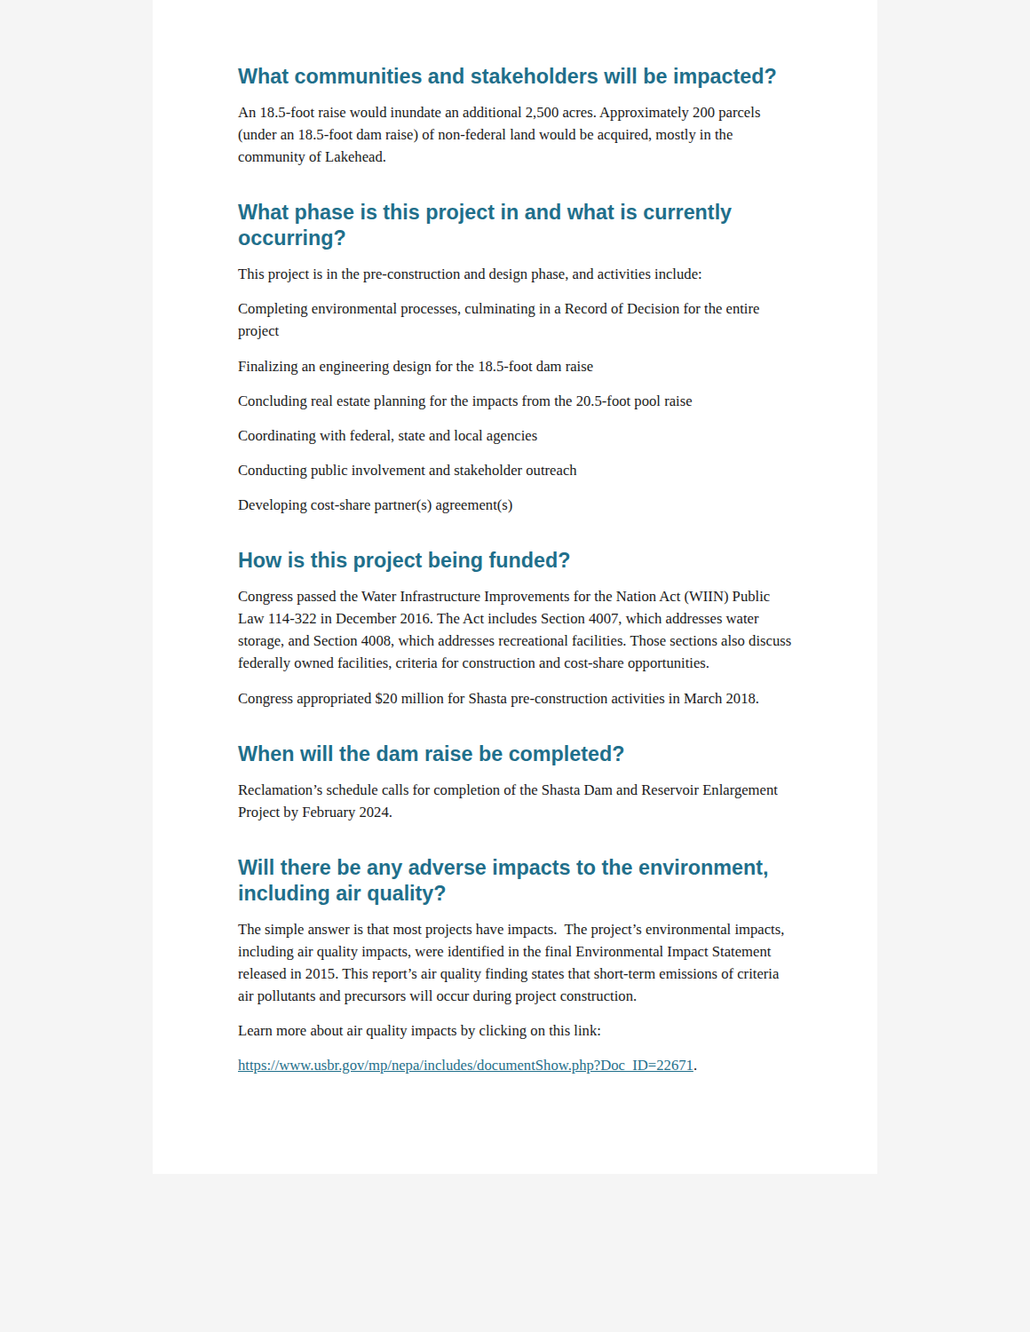What communities and stakeholders will be impacted?
An 18.5-foot raise would inundate an additional 2,500 acres. Approximately 200 parcels (under an 18.5-foot dam raise) of non-federal land would be acquired, mostly in the community of Lakehead.
What phase is this project in and what is currently occurring?
This project is in the pre-construction and design phase, and activities include:
Completing environmental processes, culminating in a Record of Decision for the entire project
Finalizing an engineering design for the 18.5-foot dam raise
Concluding real estate planning for the impacts from the 20.5-foot pool raise
Coordinating with federal, state and local agencies
Conducting public involvement and stakeholder outreach
Developing cost-share partner(s) agreement(s)
How is this project being funded?
Congress passed the Water Infrastructure Improvements for the Nation Act (WIIN) Public Law 114-322 in December 2016. The Act includes Section 4007, which addresses water storage, and Section 4008, which addresses recreational facilities. Those sections also discuss federally owned facilities, criteria for construction and cost-share opportunities.
Congress appropriated $20 million for Shasta pre-construction activities in March 2018.
When will the dam raise be completed?
Reclamation’s schedule calls for completion of the Shasta Dam and Reservoir Enlargement Project by February 2024.
Will there be any adverse impacts to the environment, including air quality?
The simple answer is that most projects have impacts. The project’s environmental impacts, including air quality impacts, were identified in the final Environmental Impact Statement released in 2015. This report’s air quality finding states that short-term emissions of criteria air pollutants and precursors will occur during project construction.
Learn more about air quality impacts by clicking on this link:
https://www.usbr.gov/mp/nepa/includes/documentShow.php?Doc_ID=22671.